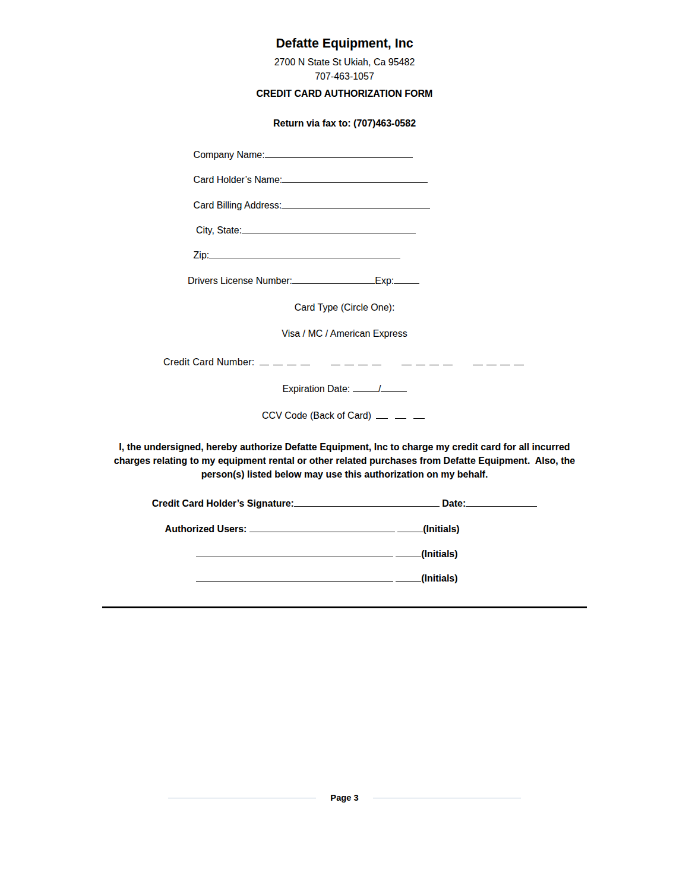Defatte Equipment, Inc
2700 N State St Ukiah, Ca 95482
707-463-1057
CREDIT CARD AUTHORIZATION FORM
Return via fax to: (707)463-0582
Company Name:
Card Holder’s Name:
Card Billing Address:
City, State:
Zip:
Drivers License Number: Exp:
Card Type (Circle One):
Visa / MC / American Express
Credit Card Number:
Expiration Date: /
CCV Code (Back of Card)
I, the undersigned, hereby authorize Defatte Equipment, Inc to charge my credit card for all incurred charges relating to my equipment rental or other related purchases from Defatte Equipment. Also, the person(s) listed below may use this authorization on my behalf.
Credit Card Holder’s Signature: Date:
Authorized Users: (Initials)
(Initials)
(Initials)
Page 3